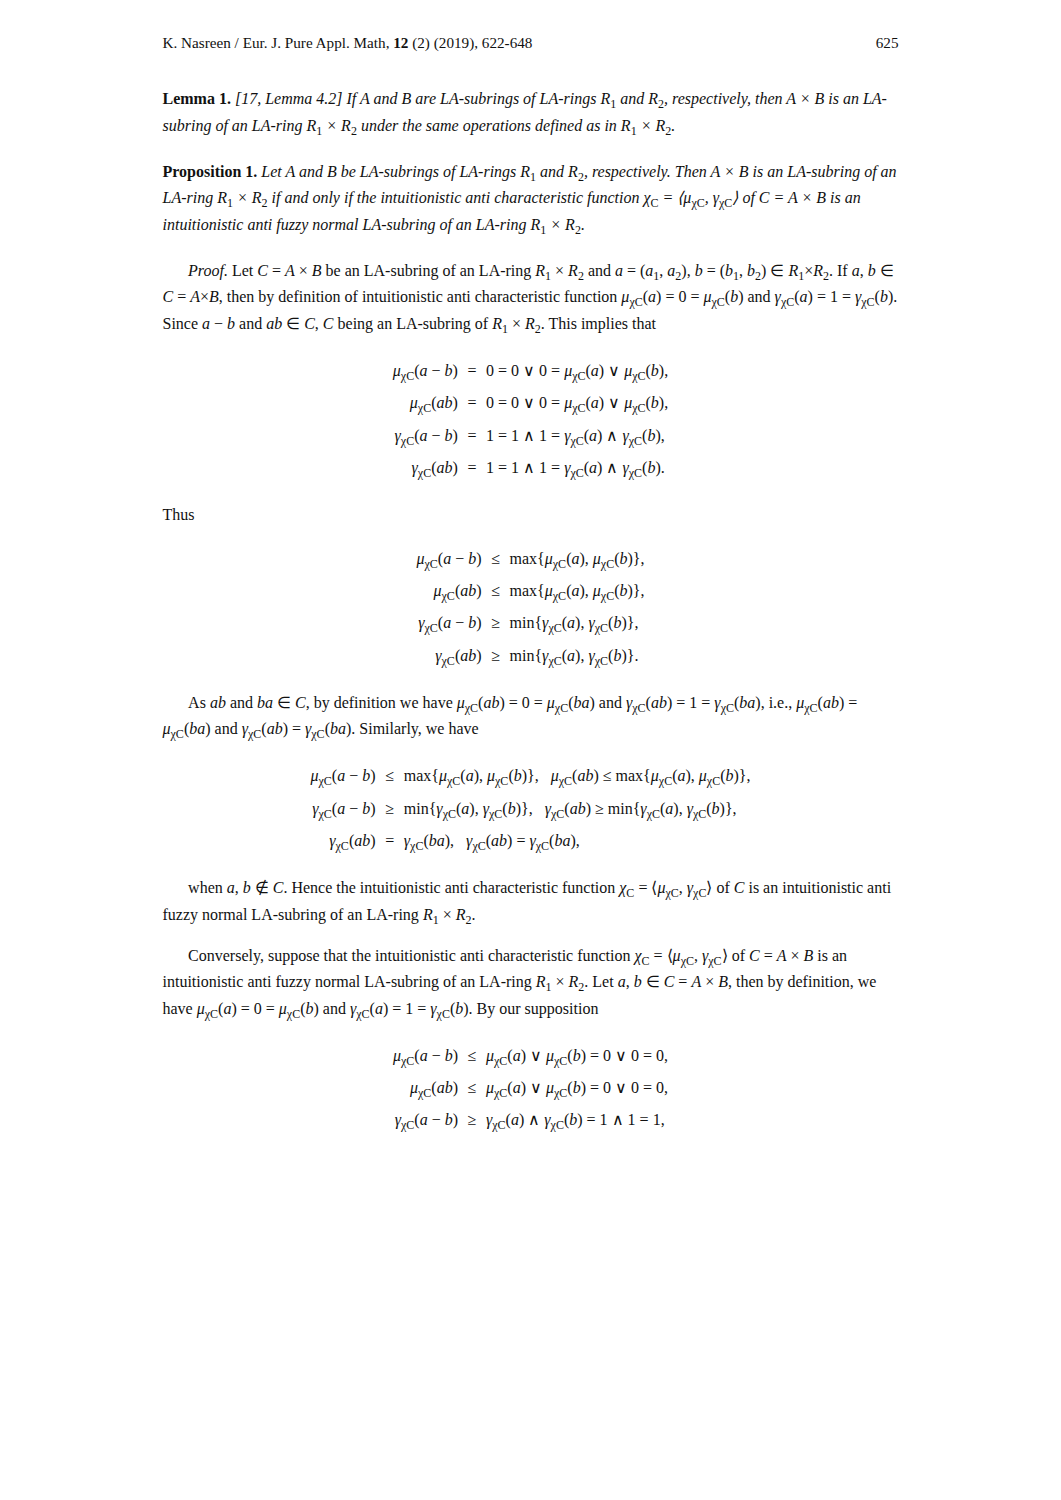K. Nasreen / Eur. J. Pure Appl. Math, 12 (2) (2019), 622-648 625
Lemma 1. [17, Lemma 4.2] If A and B are LA-subrings of LA-rings R1 and R2, respectively, then A × B is an LA-subring of an LA-ring R1 × R2 under the same operations defined as in R1 × R2.
Proposition 1. Let A and B be LA-subrings of LA-rings R1 and R2, respectively. Then A × B is an LA-subring of an LA-ring R1 × R2 if and only if the intuitionistic anti characteristic function χC = ⟨μχC, γχC⟩ of C = A × B is an intuitionistic anti fuzzy normal LA-subring of an LA-ring R1 × R2.
Proof. Let C = A × B be an LA-subring of an LA-ring R1 × R2 and a = (a1, a2), b = (b1, b2) ∈ R1×R2. If a, b ∈ C = A×B, then by definition of intuitionistic anti characteristic function μχC(a) = 0 = μχC(b) and γχC(a) = 1 = γχC(b). Since a − b and ab ∈ C, C being an LA-subring of R1 × R2. This implies that
| μ χC ( a − b ) | = | 0 = 0 ∨ 0 = μ χC ( a ) ∨ μ χC ( b ), |
| μ χC ( ab ) | = | 0 = 0 ∨ 0 = μ χC ( a ) ∨ μ χC ( b ), |
| γ χC ( a − b ) | = | 1 = 1 ∧ 1 = γ χC ( a ) ∧ γ χC ( b ), |
| γ χC ( ab ) | = | 1 = 1 ∧ 1 = γ χC ( a ) ∧ γ χC ( b ). |
Thus
| μ χC ( a − b ) | ≤ | max { μ χC ( a ), μ χC ( b )}, |
| μ χC ( ab ) | ≤ | max { μ χC ( a ), μ χC ( b )}, |
| γ χC ( a − b ) | ≥ | min { γ χC ( a ), γ χC ( b )}, |
| γ χC ( ab ) | ≥ | min { γ χC ( a ), γ χC ( b )}. |
As ab and ba ∈ C, by definition we have μχC(ab) = 0 = μχC(ba) and γχC(ab) = 1 = γχC(ba), i.e., μχC(ab) = μχC(ba) and γχC(ab) = γχC(ba). Similarly, we have
| μ χC ( a − b ) | ≤ | max { μ χC ( a ), μ χC ( b )}, μ χC ( ab ) ≤ max { μ χC ( a ), μ χC ( b )}, |
| γ χC ( a − b ) | ≥ | min { γ χC ( a ), γ χC ( b )}, γ χC ( ab ) ≥ min { γ χC ( a ), γ χC ( b )}, |
| γ χC ( ab ) | = | γ χC ( ba ), γ χC ( ab ) = γ χC ( ba ), |
when a, b ∉ C. Hence the intuitionistic anti characteristic function χC = ⟨μχC, γχC⟩ of C is an intuitionistic anti fuzzy normal LA-subring of an LA-ring R1 × R2.
Conversely, suppose that the intuitionistic anti characteristic function χC = ⟨μχC, γχC⟩ of C = A × B is an intuitionistic anti fuzzy normal LA-subring of an LA-ring R1 × R2. Let a, b ∈ C = A × B, then by definition, we have μχC(a) = 0 = μχC(b) and γχC(a) = 1 = γχC(b). By our supposition
| μ χC ( a − b ) | ≤ | μ χC ( a ) ∨ μ χC ( b ) = 0 ∨ 0 = 0, |
| μ χC ( ab ) | ≤ | μ χC ( a ) ∨ μ χC ( b ) = 0 ∨ 0 = 0, |
| γ χC ( a − b ) | ≥ | γ χC ( a ) ∧ γ χC ( b ) = 1 ∧ 1 = 1, |